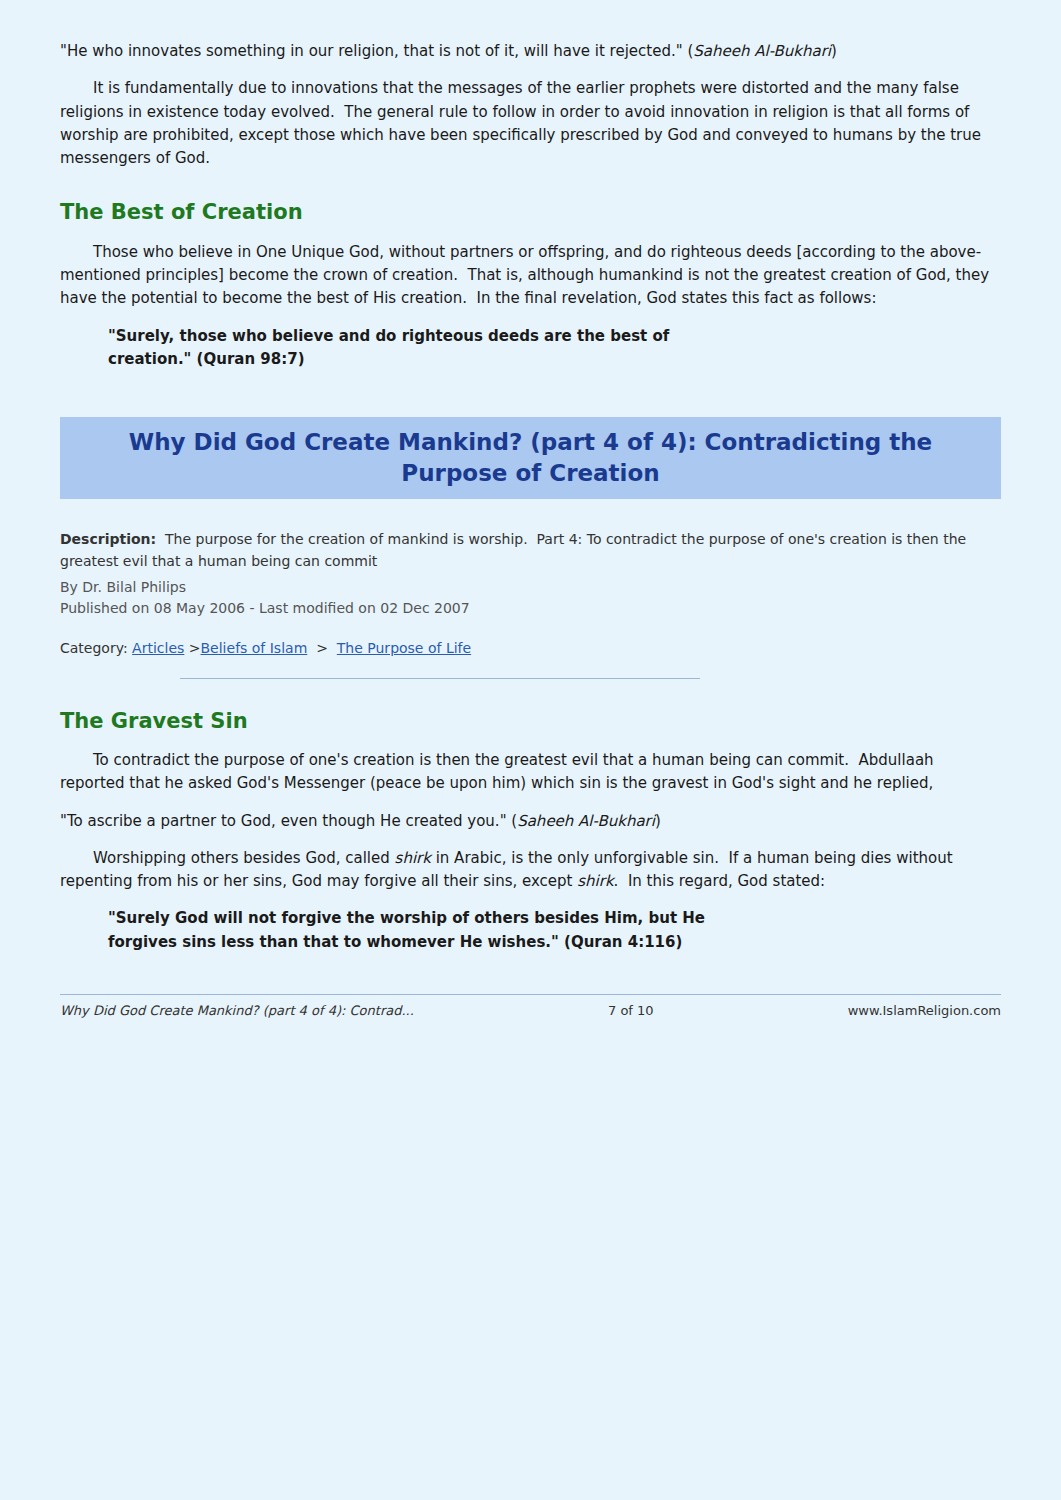"He who innovates something in our religion, that is not of it, will have it rejected." (Saheeh Al-Bukhari)
It is fundamentally due to innovations that the messages of the earlier prophets were distorted and the many false religions in existence today evolved. The general rule to follow in order to avoid innovation in religion is that all forms of worship are prohibited, except those which have been specifically prescribed by God and conveyed to humans by the true messengers of God.
The Best of Creation
Those who believe in One Unique God, without partners or offspring, and do righteous deeds [according to the above-mentioned principles] become the crown of creation. That is, although humankind is not the greatest creation of God, they have the potential to become the best of His creation. In the final revelation, God states this fact as follows:
"Surely, those who believe and do righteous deeds are the best of creation." (Quran 98:7)
Why Did God Create Mankind? (part 4 of 4): Contradicting the Purpose of Creation
Description: The purpose for the creation of mankind is worship. Part 4: To contradict the purpose of one's creation is then the greatest evil that a human being can commit
By Dr. Bilal Philips
Published on 08 May 2006 - Last modified on 02 Dec 2007
Category: Articles >Beliefs of Islam > The Purpose of Life
The Gravest Sin
To contradict the purpose of one's creation is then the greatest evil that a human being can commit. Abdullaah reported that he asked God's Messenger (peace be upon him) which sin is the gravest in God's sight and he replied,
"To ascribe a partner to God, even though He created you." (Saheeh Al-Bukhari)
Worshipping others besides God, called shirk in Arabic, is the only unforgivable sin. If a human being dies without repenting from his or her sins, God may forgive all their sins, except shirk. In this regard, God stated:
"Surely God will not forgive the worship of others besides Him, but He forgives sins less than that to whomever He wishes." (Quran 4:116)
Why Did God Create Mankind? (part 4 of 4): Contrad...
7 of 10
www.IslamReligion.com